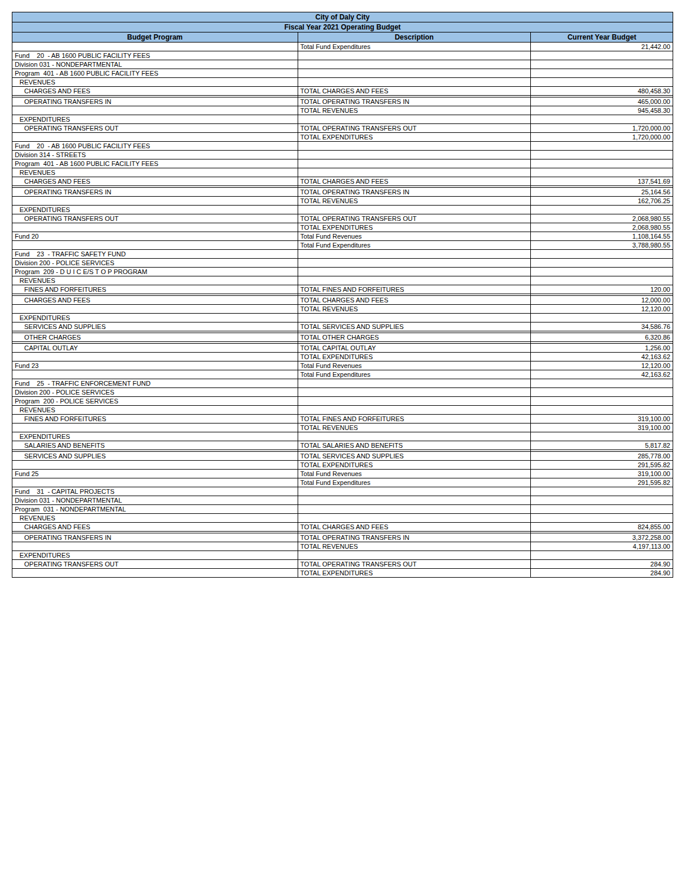| City of Daly City |
| Fiscal Year 2021 Operating Budget |
| Budget Program | Description | Current Year Budget |
| | Total Fund Expenditures | 21,442.00 |
| Fund 20 - AB 1600 PUBLIC FACILITY FEES | | |
| Division 031 - NONDEPARTMENTAL | | |
| Program 401 - AB 1600 PUBLIC FACILITY FEES | | |
| REVENUES | | |
| CHARGES AND FEES | TOTAL CHARGES AND FEES | 480,458.30 |
| OPERATING TRANSFERS IN | TOTAL OPERATING TRANSFERS IN | 465,000.00 |
| | TOTAL REVENUES | 945,458.30 |
| EXPENDITURES | | |
| OPERATING TRANSFERS OUT | TOTAL OPERATING TRANSFERS OUT | 1,720,000.00 |
| | TOTAL EXPENDITURES | 1,720,000.00 |
| Fund 20 - AB 1600 PUBLIC FACILITY FEES | | |
| Division 314 - STREETS | | |
| Program 401 - AB 1600 PUBLIC FACILITY FEES | | |
| REVENUES | | |
| CHARGES AND FEES | TOTAL CHARGES AND FEES | 137,541.69 |
| OPERATING TRANSFERS IN | TOTAL OPERATING TRANSFERS IN | 25,164.56 |
| | TOTAL REVENUES | 162,706.25 |
| EXPENDITURES | | |
| OPERATING TRANSFERS OUT | TOTAL OPERATING TRANSFERS OUT | 2,068,980.55 |
| | TOTAL EXPENDITURES | 2,068,980.55 |
| Fund 20 | Total Fund Revenues | 1,108,164.55 |
| | Total Fund Expenditures | 3,788,980.55 |
| Fund 23 - TRAFFIC SAFETY FUND | | |
| Division 200 - POLICE SERVICES | | |
| Program 209 - D U I C E/S T O P PROGRAM | | |
| REVENUES | | |
| FINES AND FORFEITURES | TOTAL FINES AND FORFEITURES | 120.00 |
| CHARGES AND FEES | TOTAL CHARGES AND FEES | 12,000.00 |
| | TOTAL REVENUES | 12,120.00 |
| EXPENDITURES | | |
| SERVICES AND SUPPLIES | TOTAL SERVICES AND SUPPLIES | 34,586.76 |
| OTHER CHARGES | TOTAL OTHER CHARGES | 6,320.86 |
| CAPITAL OUTLAY | TOTAL CAPITAL OUTLAY | 1,256.00 |
| | TOTAL EXPENDITURES | 42,163.62 |
| Fund 23 | Total Fund Revenues | 12,120.00 |
| | Total Fund Expenditures | 42,163.62 |
| Fund 25 - TRAFFIC ENFORCEMENT FUND | | |
| Division 200 - POLICE SERVICES | | |
| Program 200 - POLICE SERVICES | | |
| REVENUES | | |
| FINES AND FORFEITURES | TOTAL FINES AND FORFEITURES | 319,100.00 |
| | TOTAL REVENUES | 319,100.00 |
| EXPENDITURES | | |
| SALARIES AND BENEFITS | TOTAL SALARIES AND BENEFITS | 5,817.82 |
| SERVICES AND SUPPLIES | TOTAL SERVICES AND SUPPLIES | 285,778.00 |
| | TOTAL EXPENDITURES | 291,595.82 |
| Fund 25 | Total Fund Revenues | 319,100.00 |
| | Total Fund Expenditures | 291,595.82 |
| Fund 31 - CAPITAL PROJECTS | | |
| Division 031 - NONDEPARTMENTAL | | |
| Program 031 - NONDEPARTMENTAL | | |
| REVENUES | | |
| CHARGES AND FEES | TOTAL CHARGES AND FEES | 824,855.00 |
| OPERATING TRANSFERS IN | TOTAL OPERATING TRANSFERS IN | 3,372,258.00 |
| | TOTAL REVENUES | 4,197,113.00 |
| EXPENDITURES | | |
| OPERATING TRANSFERS OUT | TOTAL OPERATING TRANSFERS OUT | 284.90 |
| | TOTAL EXPENDITURES | 284.90 |